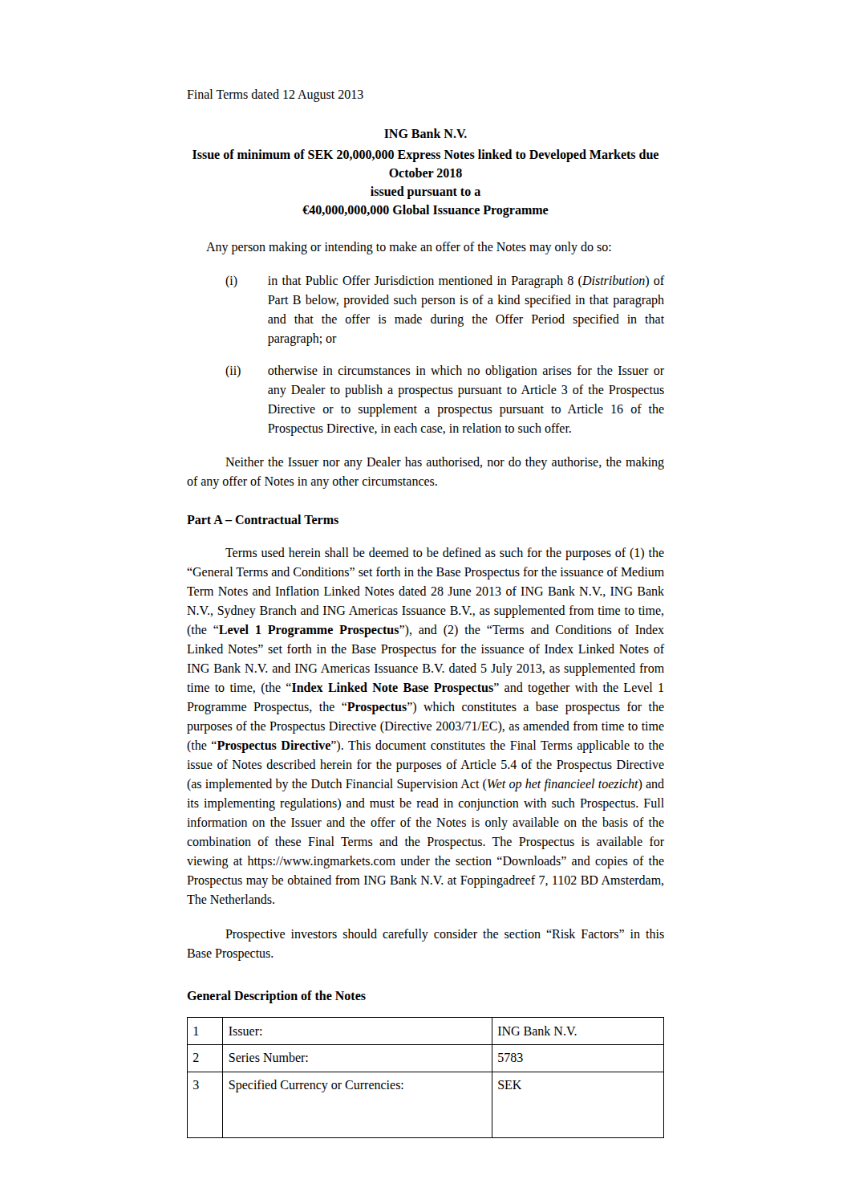Final Terms dated 12 August 2013
ING Bank N.V. Issue of minimum of SEK 20,000,000 Express Notes linked to Developed Markets due October 2018 issued pursuant to a €40,000,000,000 Global Issuance Programme
Any person making or intending to make an offer of the Notes may only do so:
(i) in that Public Offer Jurisdiction mentioned in Paragraph 8 (Distribution) of Part B below, provided such person is of a kind specified in that paragraph and that the offer is made during the Offer Period specified in that paragraph; or
(ii) otherwise in circumstances in which no obligation arises for the Issuer or any Dealer to publish a prospectus pursuant to Article 3 of the Prospectus Directive or to supplement a prospectus pursuant to Article 16 of the Prospectus Directive, in each case, in relation to such offer.
Neither the Issuer nor any Dealer has authorised, nor do they authorise, the making of any offer of Notes in any other circumstances.
Part A – Contractual Terms
Terms used herein shall be deemed to be defined as such for the purposes of (1) the “General Terms and Conditions” set forth in the Base Prospectus for the issuance of Medium Term Notes and Inflation Linked Notes dated 28 June 2013 of ING Bank N.V., ING Bank N.V., Sydney Branch and ING Americas Issuance B.V., as supplemented from time to time, (the “Level 1 Programme Prospectus”), and (2) the “Terms and Conditions of Index Linked Notes” set forth in the Base Prospectus for the issuance of Index Linked Notes of ING Bank N.V. and ING Americas Issuance B.V. dated 5 July 2013, as supplemented from time to time, (the “Index Linked Note Base Prospectus” and together with the Level 1 Programme Prospectus, the “Prospectus”) which constitutes a base prospectus for the purposes of the Prospectus Directive (Directive 2003/71/EC), as amended from time to time (the “Prospectus Directive”). This document constitutes the Final Terms applicable to the issue of Notes described herein for the purposes of Article 5.4 of the Prospectus Directive (as implemented by the Dutch Financial Supervision Act (Wet op het financieel toezicht) and its implementing regulations) and must be read in conjunction with such Prospectus. Full information on the Issuer and the offer of the Notes is only available on the basis of the combination of these Final Terms and the Prospectus. The Prospectus is available for viewing at https://www.ingmarkets.com under the section “Downloads” and copies of the Prospectus may be obtained from ING Bank N.V. at Foppingadreef 7, 1102 BD Amsterdam, The Netherlands.
Prospective investors should carefully consider the section “Risk Factors” in this Base Prospectus.
General Description of the Notes
| 1 | Issuer: | ING Bank N.V. |
| 2 | Series Number: | 5783 |
| 3 | Specified Currency or Currencies: | SEK |